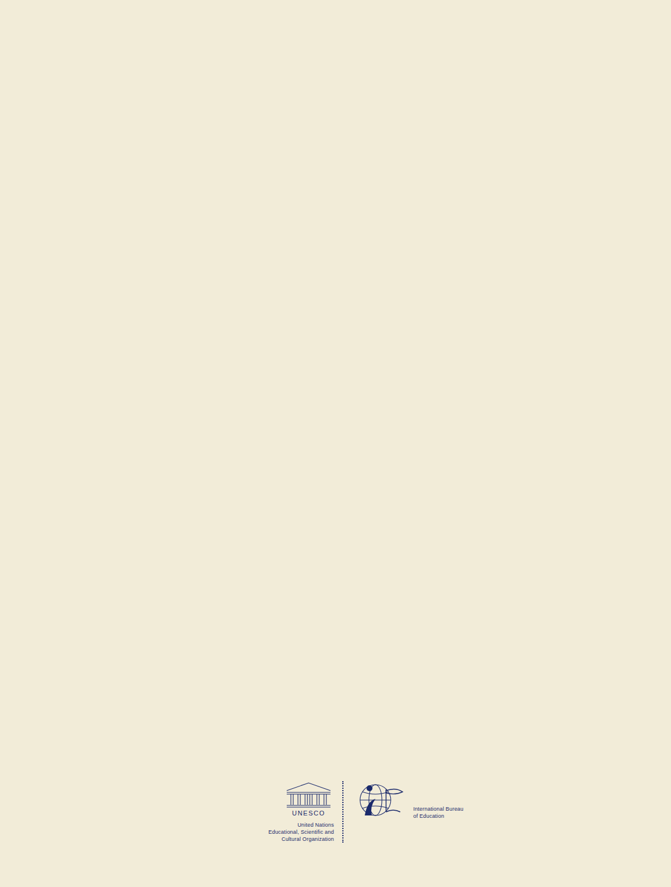UNESCO
United Nations
Educational, Scientific and
Cultural Organization
International Bureau
of Education